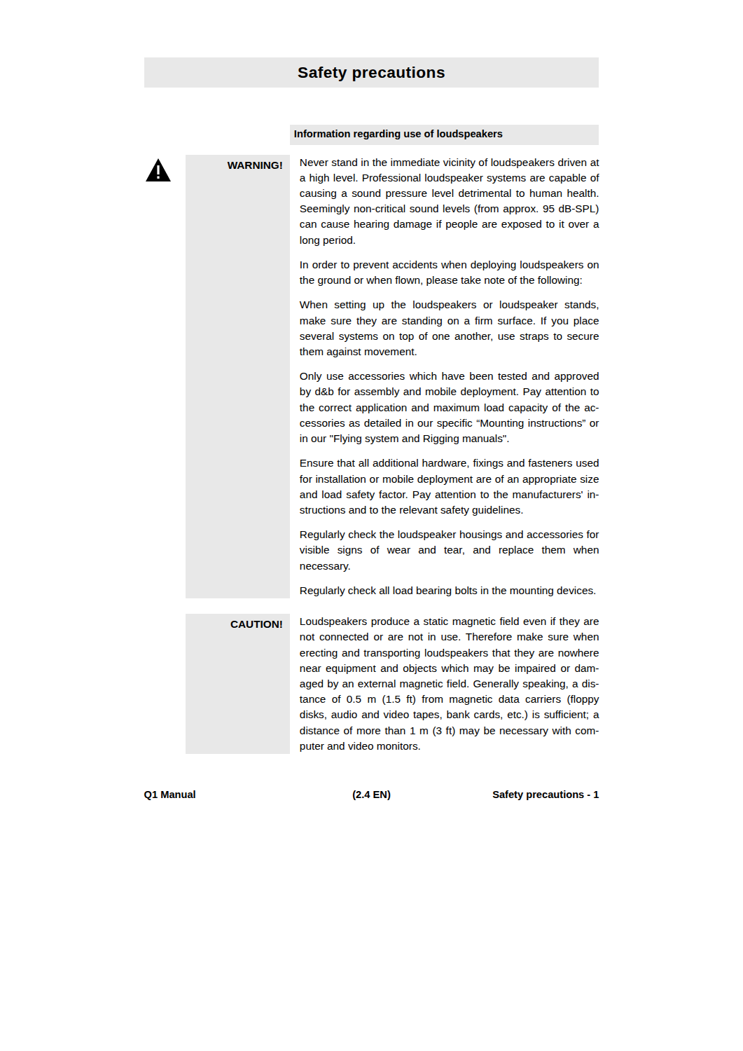Safety precautions
Information regarding use of loudspeakers
WARNING!
Never stand in the immediate vicinity of loudspeakers driven at a high level. Professional loudspeaker systems are capable of causing a sound pressure level detrimental to human health. Seemingly non-critical sound levels (from approx. 95 dB-SPL) can cause hearing damage if people are exposed to it over a long period.
In order to prevent accidents when deploying loudspeakers on the ground or when flown, please take note of the following:
When setting up the loudspeakers or loudspeaker stands, make sure they are standing on a firm surface. If you place several systems on top of one another, use straps to secure them against movement.
Only use accessories which have been tested and approved by d&b for assembly and mobile deployment. Pay attention to the correct application and maximum load capacity of the accessories as detailed in our specific “Mounting instructions” or in our "Flying system and Rigging manuals".
Ensure that all additional hardware, fixings and fasteners used for installation or mobile deployment are of an appropriate size and load safety factor. Pay attention to the manufacturers' instructions and to the relevant safety guidelines.
Regularly check the loudspeaker housings and accessories for visible signs of wear and tear, and replace them when necessary.
Regularly check all load bearing bolts in the mounting devices.
CAUTION!
Loudspeakers produce a static magnetic field even if they are not connected or are not in use. Therefore make sure when erecting and transporting loudspeakers that they are nowhere near equipment and objects which may be impaired or damaged by an external magnetic field. Generally speaking, a distance of 0.5 m (1.5 ft) from magnetic data carriers (floppy disks, audio and video tapes, bank cards, etc.) is sufficient; a distance of more than 1 m (3 ft) may be necessary with computer and video monitors.
Q1 Manual
(2.4 EN)
Safety precautions - 1